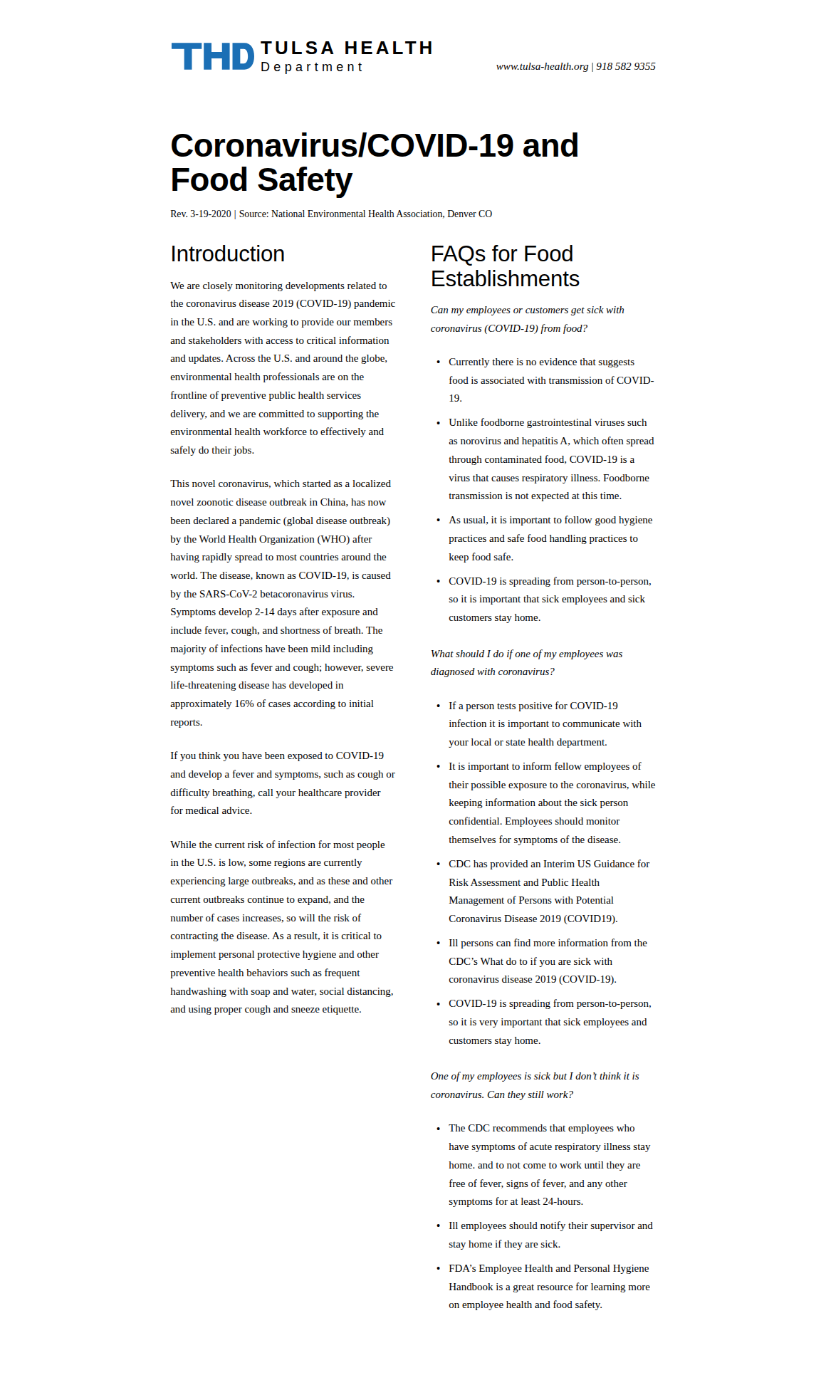THD
Tulsa Health
Department
www.tulsa-health.org|918 582 9355
Coronavirus/COVID-19 and Food Safety
Rev. 3-19-2020|Source: National Environmental Health Association, Denver CO
Introduction
We are closely monitoring developments related to the coronavirus disease 2019 (COVID-19) pandemic in the U.S. and are working to provide our members and stakeholders with access to critical information and updates. Across the U.S. and around the globe, environmental health professionals are on the frontline of preventive public health services delivery, and we are committed to supporting the environmental health workforce to effectively and safely do their jobs.
This novel coronavirus, which started as a localized novel zoonotic disease outbreak in China, has now been declared a pandemic (global disease outbreak) by the World Health Organization (WHO) after having rapidly spread to most countries around the world. The disease, known as COVID-19, is caused by the SARS-CoV-2 betacoronavirus virus. Symptoms develop 2-14 days after exposure and include fever, cough, and shortness of breath. The majority of infections have been mild including symptoms such as fever and cough; however, severe life-threatening disease has developed in approximately 16% of cases according to initial reports.
If you think you have been exposed to COVID-19 and develop a fever and symptoms, such as cough or difficulty breathing, call your healthcare provider for medical advice.
While the current risk of infection for most people in the U.S. is low, some regions are currently experiencing large outbreaks, and as these and other current outbreaks continue to expand, and the number of cases increases, so will the risk of contracting the disease. As a result, it is critical to implement personal protective hygiene and other preventive health behaviors such as frequent handwashing with soap and water, social distancing, and using proper cough and sneeze etiquette.
FAQs for Food Establishments
Can my employees or customers get sick with coronavirus (COVID-19) from food?
Currently there is no evidence that suggests food is associated with transmission of COVID-19.
Unlike foodborne gastrointestinal viruses such as norovirus and hepatitis A, which often spread through contaminated food, COVID-19 is a virus that causes respiratory illness. Foodborne transmission is not expected at this time.
As usual, it is important to follow good hygiene practices and safe food handling practices to keep food safe.
COVID-19 is spreading from person-to-person, so it is important that sick employees and sick customers stay home.
What should I do if one of my employees was diagnosed with coronavirus?
If a person tests positive for COVID-19 infection it is important to communicate with your local or state health department.
It is important to inform fellow employees of their possible exposure to the coronavirus, while keeping information about the sick person confidential. Employees should monitor themselves for symptoms of the disease.
CDC has provided an Interim US Guidance for Risk Assessment and Public Health Management of Persons with Potential Coronavirus Disease 2019 (COVID19).
Ill persons can find more information from the CDC’s What do to if you are sick with coronavirus disease 2019 (COVID-19).
COVID-19 is spreading from person-to-person, so it is very important that sick employees and customers stay home.
One of my employees is sick but I don’t think it is coronavirus. Can they still work?
The CDC recommends that employees who have symptoms of acute respiratory illness stay home. and to not come to work until they are free of fever, signs of fever, and any other symptoms for at least 24-hours.
Ill employees should notify their supervisor and stay home if they are sick.
FDA’s Employee Health and Personal Hygiene Handbook is a great resource for learning more on employee health and food safety.